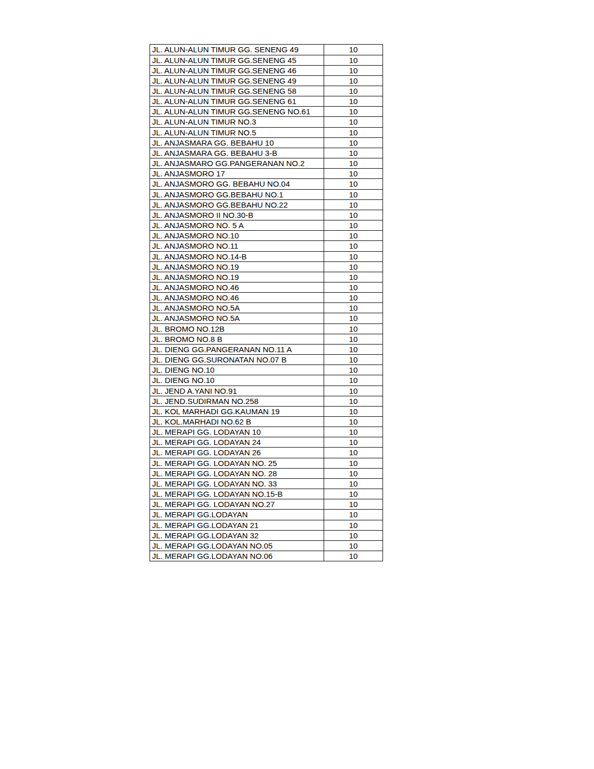| JL. ALUN-ALUN TIMUR GG. SENENG 49 | 10 |
| JL. ALUN-ALUN TIMUR GG.SENENG 45 | 10 |
| JL. ALUN-ALUN TIMUR GG.SENENG 46 | 10 |
| JL. ALUN-ALUN TIMUR GG.SENENG 49 | 10 |
| JL. ALUN-ALUN TIMUR GG.SENENG 58 | 10 |
| JL. ALUN-ALUN TIMUR GG.SENENG 61 | 10 |
| JL. ALUN-ALUN TIMUR GG.SENENG NO.61 | 10 |
| JL. ALUN-ALUN TIMUR NO.3 | 10 |
| JL. ALUN-ALUN TIMUR NO.5 | 10 |
| JL. ANJASMARA GG. BEBAHU 10 | 10 |
| JL. ANJASMARA GG. BEBAHU 3-B | 10 |
| JL. ANJASMARO GG.PANGERANAN NO.2 | 10 |
| JL. ANJASMORO 17 | 10 |
| JL. ANJASMORO GG. BEBAHU NO.04 | 10 |
| JL. ANJASMORO GG.BEBAHU NO.1 | 10 |
| JL. ANJASMORO GG.BEBAHU NO.22 | 10 |
| JL. ANJASMORO II NO.30-B | 10 |
| JL. ANJASMORO NO. 5 A | 10 |
| JL. ANJASMORO NO.10 | 10 |
| JL. ANJASMORO NO.11 | 10 |
| JL. ANJASMORO NO.14-B | 10 |
| JL. ANJASMORO NO.19 | 10 |
| JL. ANJASMORO NO.19 | 10 |
| JL. ANJASMORO NO.46 | 10 |
| JL. ANJASMORO NO.46 | 10 |
| JL. ANJASMORO NO.5A | 10 |
| JL. ANJASMORO NO.5A | 10 |
| JL. BROMO NO.12B | 10 |
| JL. BROMO NO.8 B | 10 |
| JL. DIENG GG.PANGERANAN NO.11 A | 10 |
| JL. DIENG GG.SURONATAN NO.07 B | 10 |
| JL. DIENG NO.10 | 10 |
| JL. DIENG NO.10 | 10 |
| JL. JEND A.YANI NO.91 | 10 |
| JL. JEND.SUDIRMAN NO.258 | 10 |
| JL. KOL MARHADI GG.KAUMAN 19 | 10 |
| JL. KOL.MARHADI NO.62 B | 10 |
| JL. MERAPI GG. LODAYAN 10 | 10 |
| JL. MERAPI GG. LODAYAN 24 | 10 |
| JL. MERAPI GG. LODAYAN 26 | 10 |
| JL. MERAPI GG. LODAYAN NO. 25 | 10 |
| JL. MERAPI GG. LODAYAN NO. 28 | 10 |
| JL. MERAPI GG. LODAYAN NO. 33 | 10 |
| JL. MERAPI GG. LODAYAN NO.15-B | 10 |
| JL. MERAPI GG. LODAYAN NO.27 | 10 |
| JL. MERAPI GG.LODAYAN | 10 |
| JL. MERAPI GG.LODAYAN 21 | 10 |
| JL. MERAPI GG.LODAYAN 32 | 10 |
| JL. MERAPI GG.LODAYAN NO.05 | 10 |
| JL. MERAPI GG.LODAYAN NO.06 | 10 |